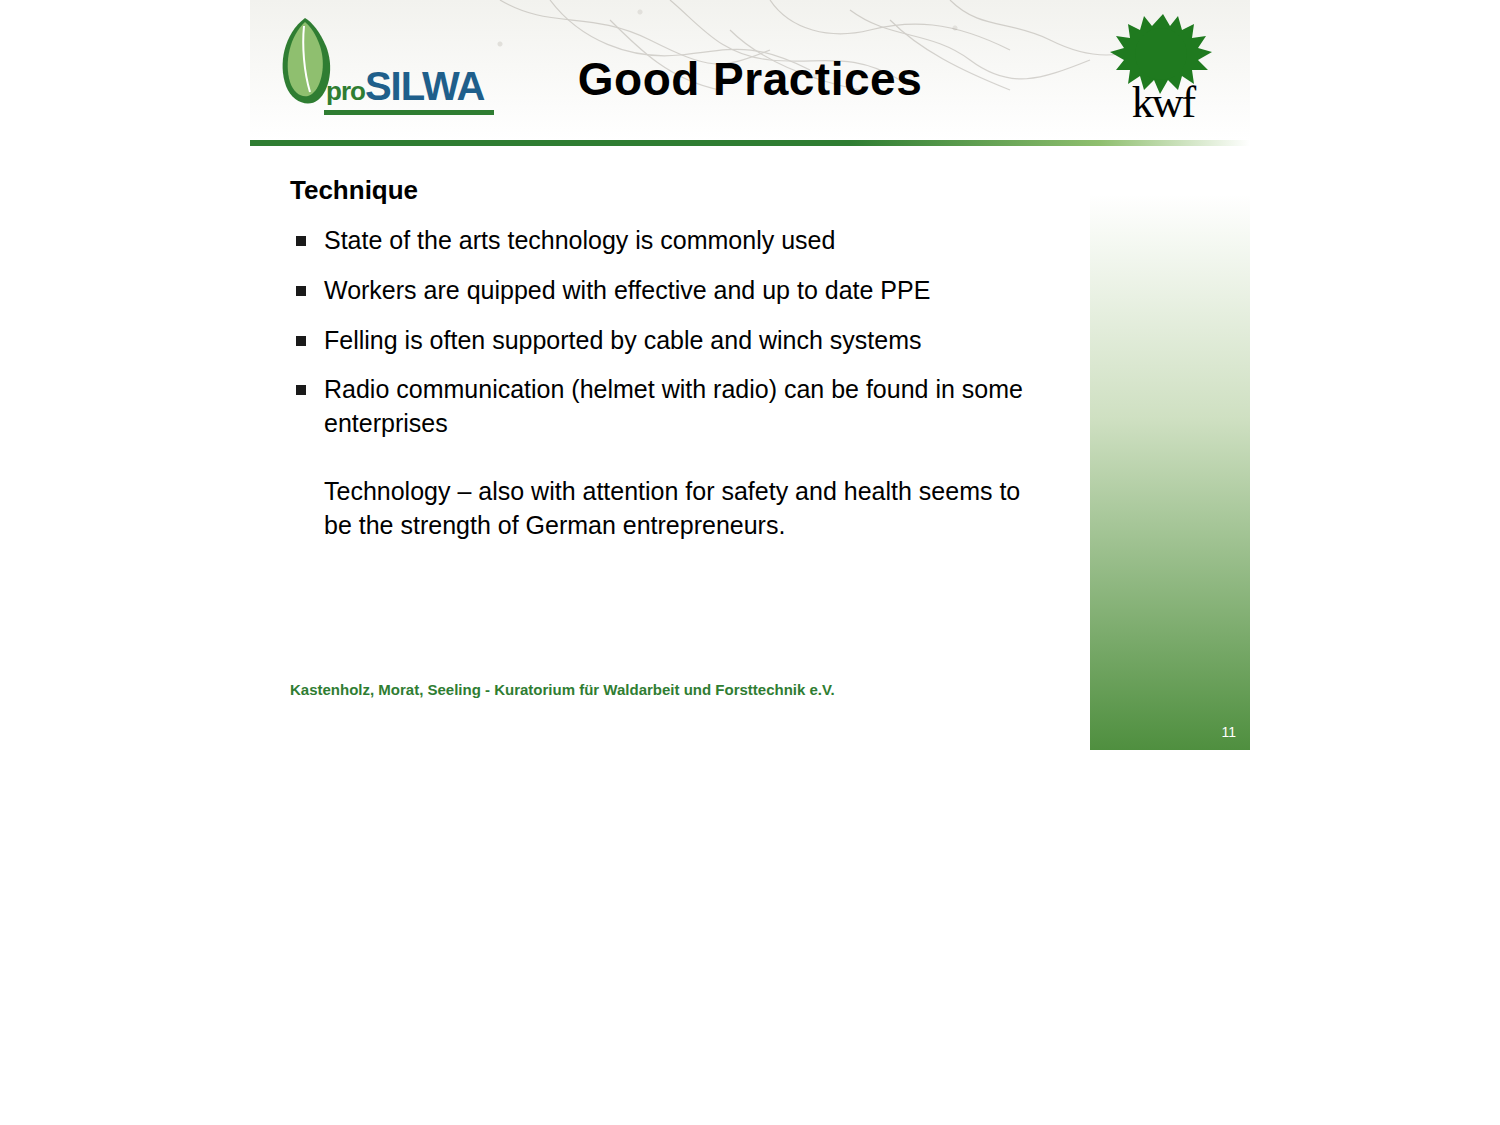pro SILWA
kwf
Good Practices
Technique
State of the arts technology is commonly used
Workers are quipped with effective and up to date PPE
Felling is often supported by cable and winch systems
Radio communication (helmet with radio) can be found in some enterprises
Technology – also with attention for safety and health seems to be the strength of German entrepreneurs.
Kastenholz, Morat, Seeling - Kuratorium für Waldarbeit und Forsttechnik e.V.
11